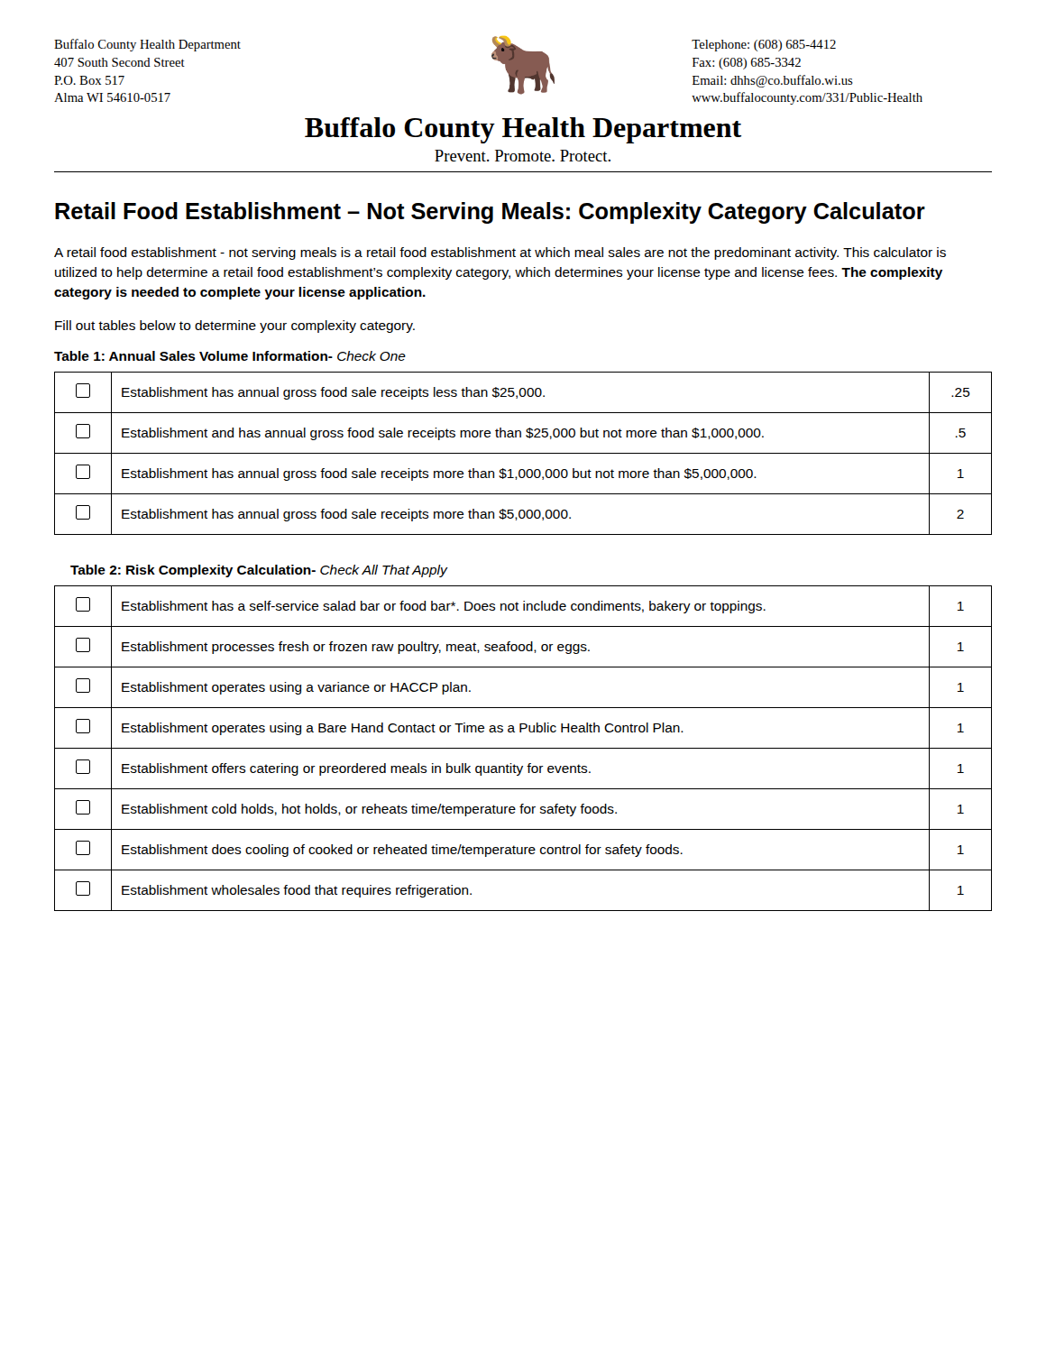Buffalo County Health Department
407 South Second Street
P.O. Box 517
Alma WI 54610-0517
🐂
Telephone: (608) 685-4412
Fax: (608) 685-3342
Email: dhhs@co.buffalo.wi.us
www.buffalocounty.com/331/Public-Health
Buffalo County Health Department
Prevent. Promote. Protect.
Retail Food Establishment – Not Serving Meals: Complexity Category Calculator
A retail food establishment - not serving meals is a retail food establishment at which meal sales are not the predominant activity. This calculator is utilized to help determine a retail food establishment’s complexity category, which determines your license type and license fees. The complexity category is needed to complete your license application.
Fill out tables below to determine your complexity category.
Table 1: Annual Sales Volume Information- Check One
| | Establishment has annual gross food sale receipts less than $25,000. | .25 |
| | Establishment and has annual gross food sale receipts more than $25,000 but not more than $1,000,000. | .5 |
| | Establishment has annual gross food sale receipts more than $1,000,000 but not more than $5,000,000. | 1 |
| | Establishment has annual gross food sale receipts more than $5,000,000. | 2 |
Table 2: Risk Complexity Calculation- Check All That Apply
| | Establishment has a self-service salad bar or food bar*. Does not include condiments, bakery or toppings. | 1 |
| | Establishment processes fresh or frozen raw poultry, meat, seafood, or eggs. | 1 |
| | Establishment operates using a variance or HACCP plan. | 1 |
| | Establishment operates using a Bare Hand Contact or Time as a Public Health Control Plan. | 1 |
| | Establishment offers catering or preordered meals in bulk quantity for events. | 1 |
| | Establishment cold holds, hot holds, or reheats time/temperature for safety foods. | 1 |
| | Establishment does cooling of cooked or reheated time/temperature control for safety foods. | 1 |
| | Establishment wholesales food that requires refrigeration. | 1 |